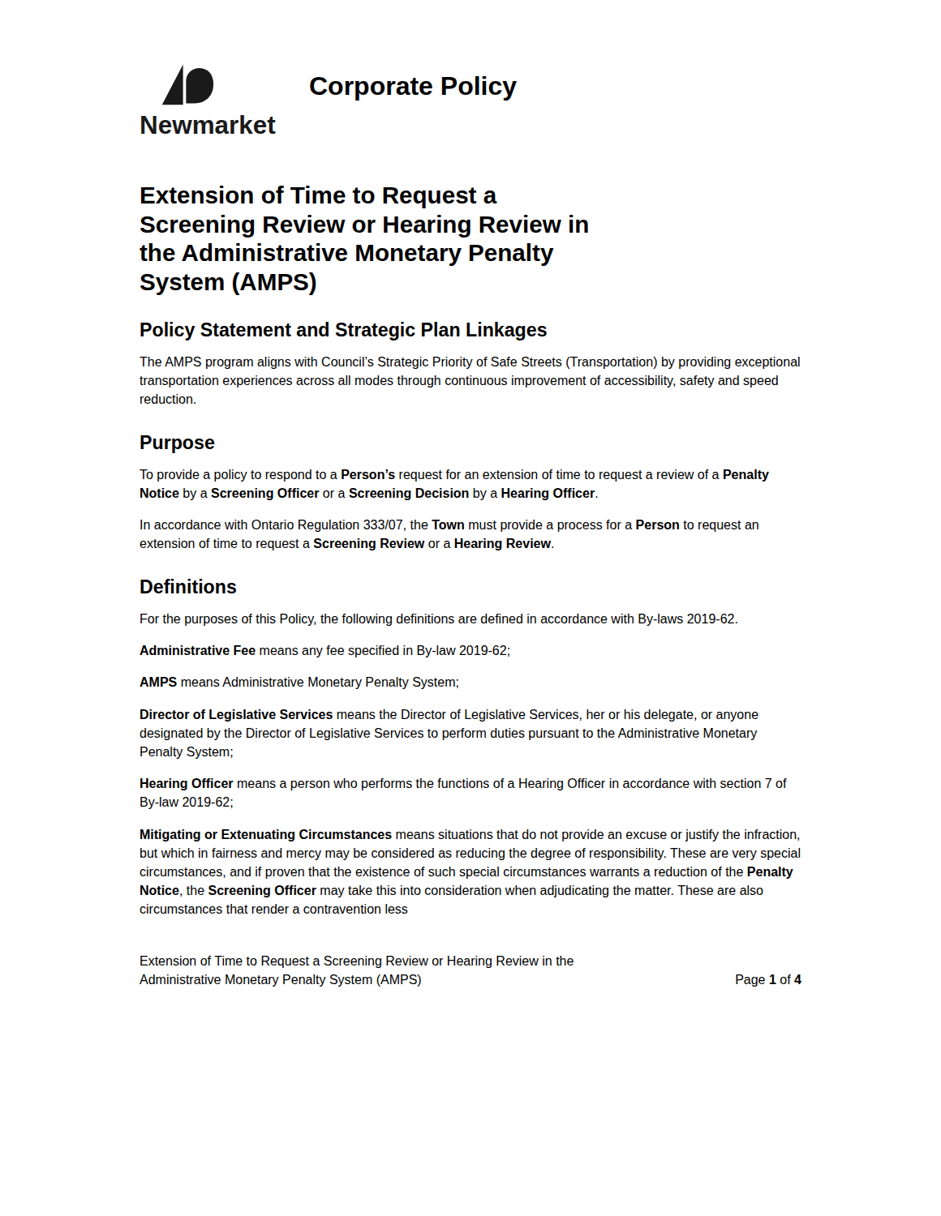Newmarket
Corporate Policy
Extension of Time to Request a
Screening Review or Hearing Review in
the Administrative Monetary Penalty
System (AMPS)
Policy Statement and Strategic Plan Linkages
The AMPS program aligns with Council’s Strategic Priority of Safe Streets (Transportation) by providing exceptional transportation experiences across all modes through continuous improvement of accessibility, safety and speed reduction.
Purpose
To provide a policy to respond to a Person’s request for an extension of time to request a review of a Penalty Notice by a Screening Officer or a Screening Decision by a Hearing Officer.
In accordance with Ontario Regulation 333/07, the Town must provide a process for a Person to request an extension of time to request a Screening Review or a Hearing Review.
Definitions
For the purposes of this Policy, the following definitions are defined in accordance with By-laws 2019-62.
Administrative Fee means any fee specified in By-law 2019-62;
AMPS means Administrative Monetary Penalty System;
Director of Legislative Services means the Director of Legislative Services, her or his delegate, or anyone designated by the Director of Legislative Services to perform duties pursuant to the Administrative Monetary Penalty System;
Hearing Officer means a person who performs the functions of a Hearing Officer in accordance with section 7 of By-law 2019-62;
Mitigating or Extenuating Circumstances means situations that do not provide an excuse or justify the infraction, but which in fairness and mercy may be considered as reducing the degree of responsibility. These are very special circumstances, and if proven that the existence of such special circumstances warrants a reduction of the Penalty Notice, the Screening Officer may take this into consideration when adjudicating the matter. These are also circumstances that render a contravention less
Extension of Time to Request a Screening Review or Hearing Review in the Administrative Monetary Penalty System (AMPS)
Page 1 of 4